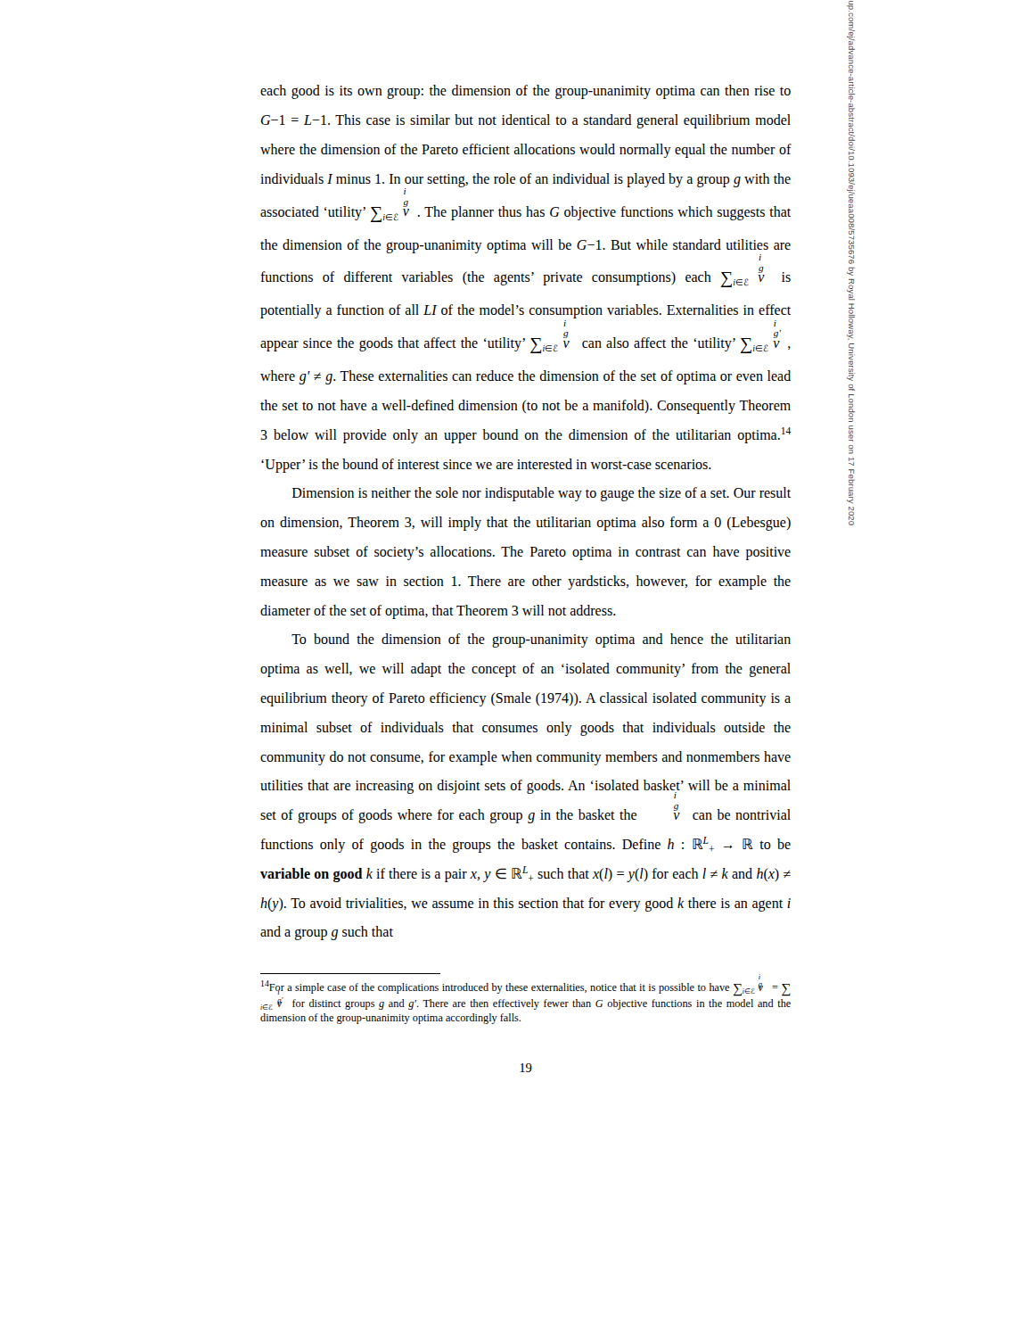Downloaded from https://academic.oup.com/ej/advance-article-abstract/doi/10.1093/ej/ueaa008/5735676 by Royal Holloway, University of London user on 17 February 2020
each good is its own group: the dimension of the group-unanimity optima can then rise to G−1 = L−1. This case is similar but not identical to a standard general equilibrium model where the dimension of the Pareto efficient allocations would normally equal the number of individuals I minus 1. In our setting, the role of an individual is played by a group g with the associated ‘utility’ ∑i∈ℰ vig. The planner thus has G objective functions which suggests that the dimension of the group-unanimity optima will be G−1. But while standard utilities are functions of different variables (the agents’ private consumptions) each ∑i∈ℰ vig is potentially a function of all LI of the model’s consumption variables. Externalities in effect appear since the goods that affect the ‘utility’ ∑i∈ℰ vig can also affect the ‘utility’ ∑i∈ℰ vig′, where g′ ≠ g. These externalities can reduce the dimension of the set of optima or even lead the set to not have a well-defined dimension (to not be a manifold). Consequently Theorem 3 below will provide only an upper bound on the dimension of the utilitarian optima.14 ‘Upper’ is the bound of interest since we are interested in worst-case scenarios.
Dimension is neither the sole nor indisputable way to gauge the size of a set. Our result on dimension, Theorem 3, will imply that the utilitarian optima also form a 0 (Lebesgue) measure subset of society’s allocations. The Pareto optima in contrast can have positive measure as we saw in section 1. There are other yardsticks, however, for example the diameter of the set of optima, that Theorem 3 will not address.
To bound the dimension of the group-unanimity optima and hence the utilitarian optima as well, we will adapt the concept of an ‘isolated community’ from the general equilibrium theory of Pareto efficiency (Smale (1974)). A classical isolated community is a minimal subset of individuals that consumes only goods that individuals outside the community do not consume, for example when community members and nonmembers have utilities that are increasing on disjoint sets of goods. An ‘isolated basket’ will be a minimal set of groups of goods where for each group g in the basket the vig can be nontrivial functions only of goods in the groups the basket contains. Define h : ℝL+ → ℝ to be variable on good k if there is a pair x, y ∈ ℝL+ such that x(l) = y(l) for each l ≠ k and h(x) ≠ h(y). To avoid trivialities, we assume in this section that for every good k there is an agent i and a group g such that
14For a simple case of the complications introduced by these externalities, notice that it is possible to have ∑i∈ℰ vig = ∑i∈ℰ vig′ for distinct groups g and g′. There are then effectively fewer than G objective functions in the model and the dimension of the group-unanimity optima accordingly falls.
19